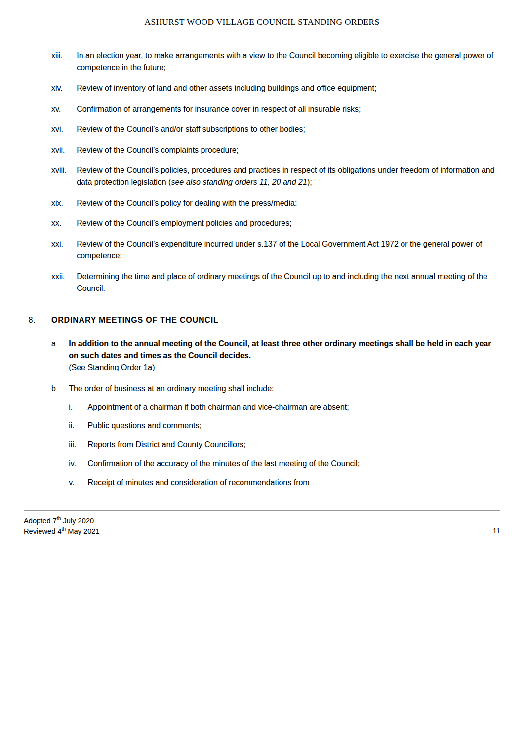ASHURST WOOD VILLAGE COUNCIL STANDING ORDERS
xiii. In an election year, to make arrangements with a view to the Council becoming eligible to exercise the general power of competence in the future;
xiv. Review of inventory of land and other assets including buildings and office equipment;
xv. Confirmation of arrangements for insurance cover in respect of all insurable risks;
xvi. Review of the Council’s and/or staff subscriptions to other bodies;
xvii. Review of the Council’s complaints procedure;
xviii. Review of the Council’s policies, procedures and practices in respect of its obligations under freedom of information and data protection legislation (see also standing orders 11, 20 and 21);
xix. Review of the Council’s policy for dealing with the press/media;
xx. Review of the Council’s employment policies and procedures;
xxi. Review of the Council’s expenditure incurred under s.137 of the Local Government Act 1972 or the general power of competence;
xxii. Determining the time and place of ordinary meetings of the Council up to and including the next annual meeting of the Council.
8. ORDINARY MEETINGS OF THE COUNCIL
a In addition to the annual meeting of the Council, at least three other ordinary meetings shall be held in each year on such dates and times as the Council decides.
(See Standing Order 1a)
b The order of business at an ordinary meeting shall include:
i. Appointment of a chairman if both chairman and vice-chairman are absent;
ii. Public questions and comments;
iii. Reports from District and County Councillors;
iv. Confirmation of the accuracy of the minutes of the last meeting of the Council;
v. Receipt of minutes and consideration of recommendations from
Adopted 7th July 2020
Reviewed 4th May 2021
11